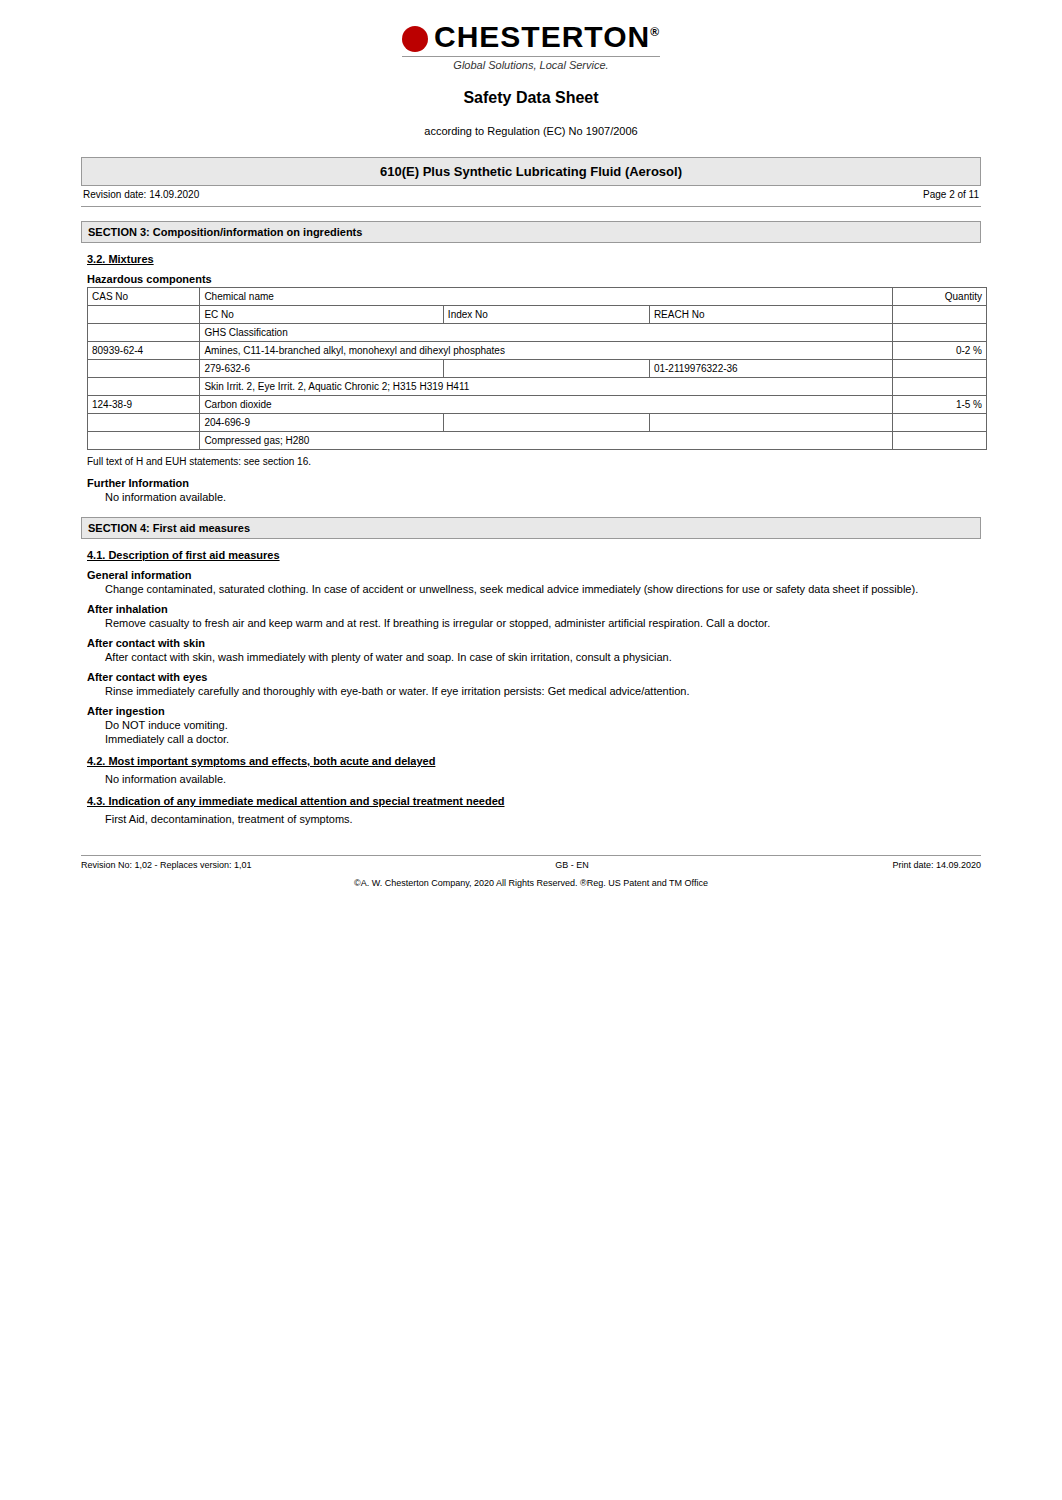CHESTERTON®
Global Solutions, Local Service.
Safety Data Sheet
according to Regulation (EC) No 1907/2006
610(E) Plus Synthetic Lubricating Fluid (Aerosol)
Revision date: 14.09.2020 Page 2 of 11
SECTION 3: Composition/information on ingredients
3.2. Mixtures
Hazardous components
| CAS No | Chemical name | Quantity |
| | EC No | Index No | REACH No | |
| | GHS Classification | |
| 80939-62-4 | Amines, C11-14-branched alkyl, monohexyl and dihexyl phosphates | 0-2 % |
| | 279-632-6 | | 01-2119976322-36 | |
| | Skin Irrit. 2, Eye Irrit. 2, Aquatic Chronic 2; H315 H319 H411 | |
| 124-38-9 | Carbon dioxide | 1-5 % |
| | 204-696-9 | | | |
| | Compressed gas; H280 | |
Full text of H and EUH statements: see section 16.
Further Information
No information available.
SECTION 4: First aid measures
4.1. Description of first aid measures
General information
Change contaminated, saturated clothing. In case of accident or unwellness, seek medical advice immediately (show directions for use or safety data sheet if possible).
After inhalation
Remove casualty to fresh air and keep warm and at rest. If breathing is irregular or stopped, administer artificial respiration. Call a doctor.
After contact with skin
After contact with skin, wash immediately with plenty of water and soap. In case of skin irritation, consult a physician.
After contact with eyes
Rinse immediately carefully and thoroughly with eye-bath or water. If eye irritation persists: Get medical advice/attention.
After ingestion
Do NOT induce vomiting.
Immediately call a doctor.
4.2. Most important symptoms and effects, both acute and delayed
No information available.
4.3. Indication of any immediate medical attention and special treatment needed
First Aid, decontamination, treatment of symptoms.
Revision No: 1,02 - Replaces version: 1,01 GB - EN Print date: 14.09.2020
©A. W. Chesterton Company, 2020 All Rights Reserved. ®Reg. US Patent and TM Office